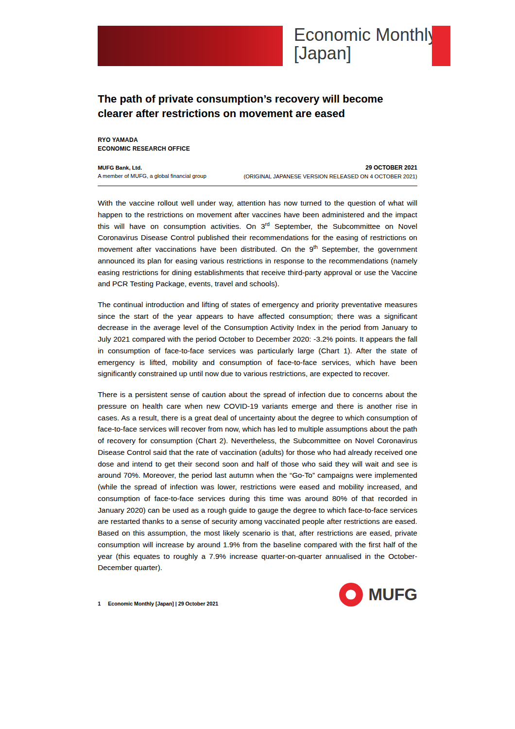Economic Monthly
[Japan]
The path of private consumption’s recovery will become clearer after restrictions on movement are eased
RYO YAMADA
ECONOMIC RESEARCH OFFICE
MUFG Bank, Ltd.
A member of MUFG, a global financial group
29 OCTOBER 2021
(ORIGINAL JAPANESE VERSION RELEASED ON 4 OCTOBER 2021)
With the vaccine rollout well under way, attention has now turned to the question of what will happen to the restrictions on movement after vaccines have been administered and the impact this will have on consumption activities. On 3rd September, the Subcommittee on Novel Coronavirus Disease Control published their recommendations for the easing of restrictions on movement after vaccinations have been distributed. On the 9th September, the government announced its plan for easing various restrictions in response to the recommendations (namely easing restrictions for dining establishments that receive third-party approval or use the Vaccine and PCR Testing Package, events, travel and schools).
The continual introduction and lifting of states of emergency and priority preventative measures since the start of the year appears to have affected consumption; there was a significant decrease in the average level of the Consumption Activity Index in the period from January to July 2021 compared with the period October to December 2020: -3.2% points. It appears the fall in consumption of face-to-face services was particularly large (Chart 1). After the state of emergency is lifted, mobility and consumption of face-to-face services, which have been significantly constrained up until now due to various restrictions, are expected to recover.
There is a persistent sense of caution about the spread of infection due to concerns about the pressure on health care when new COVID-19 variants emerge and there is another rise in cases. As a result, there is a great deal of uncertainty about the degree to which consumption of face-to-face services will recover from now, which has led to multiple assumptions about the path of recovery for consumption (Chart 2). Nevertheless, the Subcommittee on Novel Coronavirus Disease Control said that the rate of vaccination (adults) for those who had already received one dose and intend to get their second soon and half of those who said they will wait and see is around 70%. Moreover, the period last autumn when the “Go-To” campaigns were implemented (while the spread of infection was lower, restrictions were eased and mobility increased, and consumption of face-to-face services during this time was around 80% of that recorded in January 2020) can be used as a rough guide to gauge the degree to which face-to-face services are restarted thanks to a sense of security among vaccinated people after restrictions are eased. Based on this assumption, the most likely scenario is that, after restrictions are eased, private consumption will increase by around 1.9% from the baseline compared with the first half of the year (this equates to roughly a 7.9% increase quarter-on-quarter annualised in the October-December quarter).
1 Economic Monthly [Japan] | 29 October 2021
MUFG